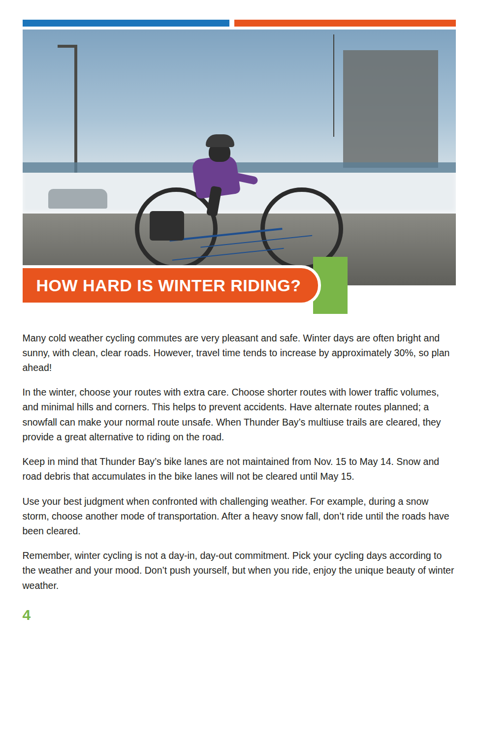HOW HARD IS WINTER RIDING?
Many cold weather cycling commutes are very pleasant and safe. Winter days are often bright and sunny, with clean, clear roads. However, travel time tends to increase by approximately 30%, so plan ahead!
In the winter, choose your routes with extra care. Choose shorter routes with lower traffic volumes, and minimal hills and corners. This helps to prevent accidents. Have alternate routes planned; a snowfall can make your normal route unsafe. When Thunder Bay’s multiuse trails are cleared, they provide a great alternative to riding on the road.
Keep in mind that Thunder Bay’s bike lanes are not maintained from Nov. 15 to May 14. Snow and road debris that accumulates in the bike lanes will not be cleared until May 15.
Use your best judgment when confronted with challenging weather. For example, during a snow storm, choose another mode of transportation. After a heavy snow fall, don’t ride until the roads have been cleared.
Remember, winter cycling is not a day-in, day-out commitment. Pick your cycling days according to the weather and your mood. Don’t push yourself, but when you ride, enjoy the unique beauty of winter weather.
4